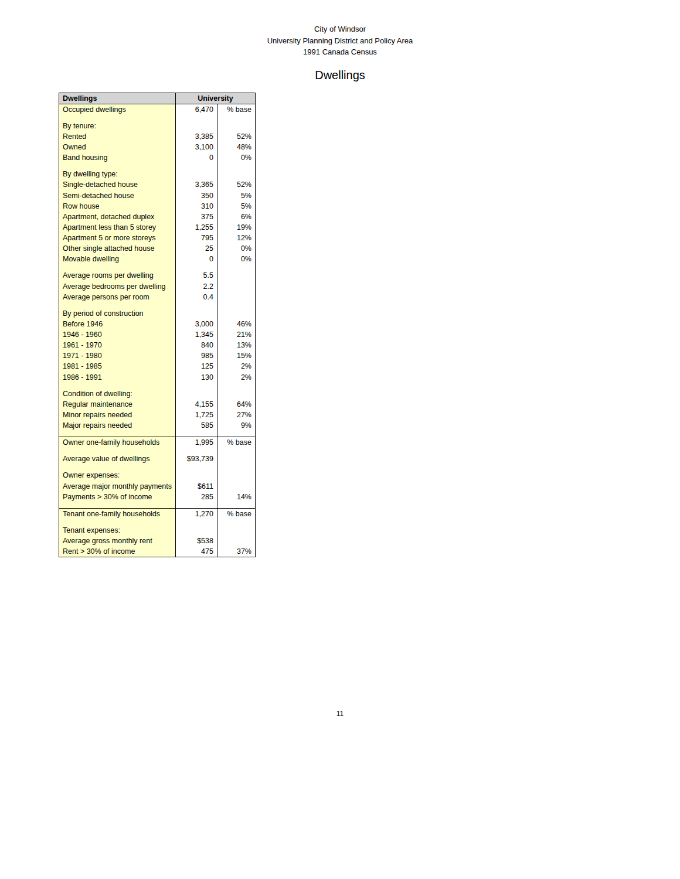City of Windsor
University Planning District and Policy Area
1991 Canada Census
Dwellings
| Dwellings | University |
| --- | --- |
| Occupied dwellings | 6,470 | % base |
| By tenure: | | |
| Rented | 3,385 | 52% |
| Owned | 3,100 | 48% |
| Band housing | 0 | 0% |
| By dwelling type: | | |
| Single-detached house | 3,365 | 52% |
| Semi-detached house | 350 | 5% |
| Row house | 310 | 5% |
| Apartment, detached duplex | 375 | 6% |
| Apartment less than 5 storey | 1,255 | 19% |
| Apartment 5 or more storeys | 795 | 12% |
| Other single attached house | 25 | 0% |
| Movable dwelling | 0 | 0% |
| Average rooms per dwelling | 5.5 | |
| Average bedrooms per dwelling | 2.2 | |
| Average persons per room | 0.4 | |
| By period of construction | | |
| Before 1946 | 3,000 | 46% |
| 1946 - 1960 | 1,345 | 21% |
| 1961 - 1970 | 840 | 13% |
| 1971 - 1980 | 985 | 15% |
| 1981 - 1985 | 125 | 2% |
| 1986 - 1991 | 130 | 2% |
| Condition of dwelling: | | |
| Regular maintenance | 4,155 | 64% |
| Minor repairs needed | 1,725 | 27% |
| Major repairs needed | 585 | 9% |
| Owner one-family households | 1,995 | % base |
| Average value of dwellings | $93,739 | |
| Owner expenses: | | |
| Average major monthly payments | $611 | |
| Payments > 30% of income | 285 | 14% |
| Tenant one-family households | 1,270 | % base |
| Tenant expenses: | | |
| Average gross monthly rent | $538 | |
| Rent > 30% of income | 475 | 37% |
11